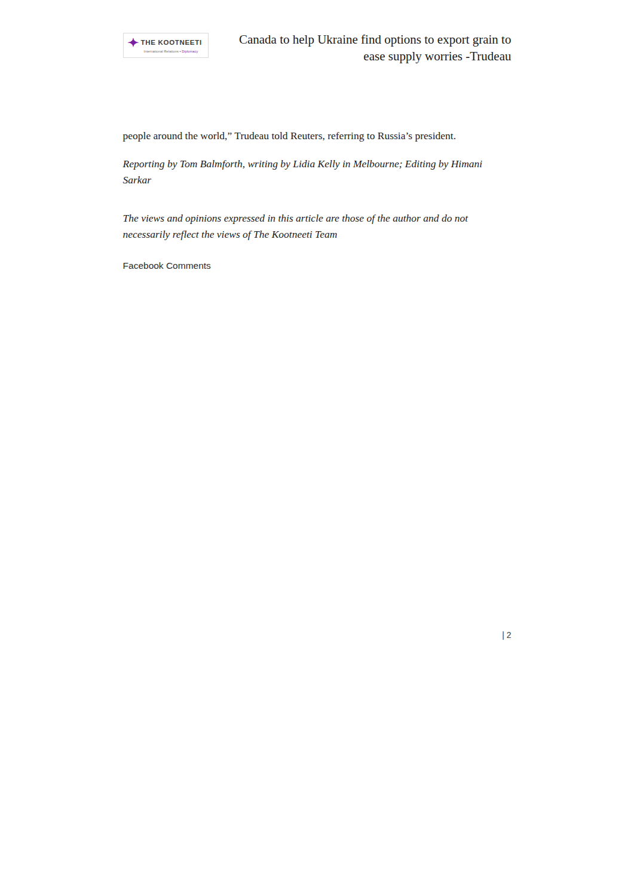✦ THE KOOTNEETI
International Relations • Diplomacy
Canada to help Ukraine find options to export grain to ease supply worries -Trudeau
people around the world,” Trudeau told Reuters, referring to Russia’s president.
Reporting by Tom Balmforth, writing by Lidia Kelly in Melbourne; Editing by Himani Sarkar
The views and opinions expressed in this article are those of the author and do not necessarily reflect the views of The Kootneeti Team
Facebook Comments
| 2